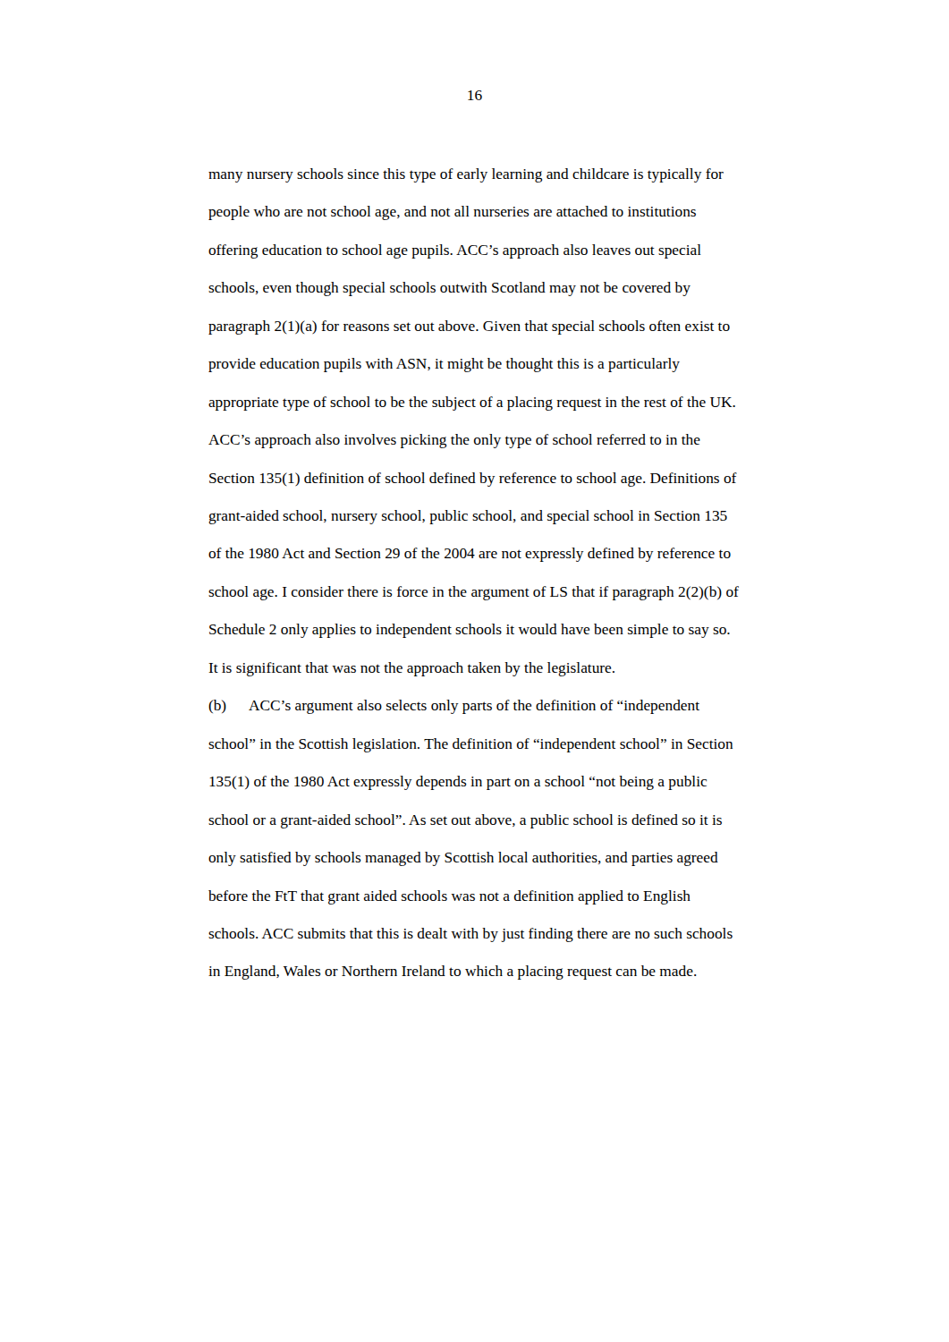16
many nursery schools since this type of early learning and childcare is typically for people who are not school age, and not all nurseries are attached to institutions offering education to school age pupils. ACC’s approach also leaves out special schools, even though special schools outwith Scotland may not be covered by paragraph 2(1)(a) for reasons set out above. Given that special schools often exist to provide education pupils with ASN, it might be thought this is a particularly appropriate type of school to be the subject of a placing request in the rest of the UK. ACC’s approach also involves picking the only type of school referred to in the Section 135(1) definition of school defined by reference to school age. Definitions of grant-aided school, nursery school, public school, and special school in Section 135 of the 1980 Act and Section 29 of the 2004 are not expressly defined by reference to school age. I consider there is force in the argument of LS that if paragraph 2(2)(b) of Schedule 2 only applies to independent schools it would have been simple to say so. It is significant that was not the approach taken by the legislature.
(b) ACC’s argument also selects only parts of the definition of “independent school” in the Scottish legislation. The definition of “independent school” in Section 135(1) of the 1980 Act expressly depends in part on a school “not being a public school or a grant-aided school”. As set out above, a public school is defined so it is only satisfied by schools managed by Scottish local authorities, and parties agreed before the FtT that grant aided schools was not a definition applied to English schools. ACC submits that this is dealt with by just finding there are no such schools in England, Wales or Northern Ireland to which a placing request can be made.